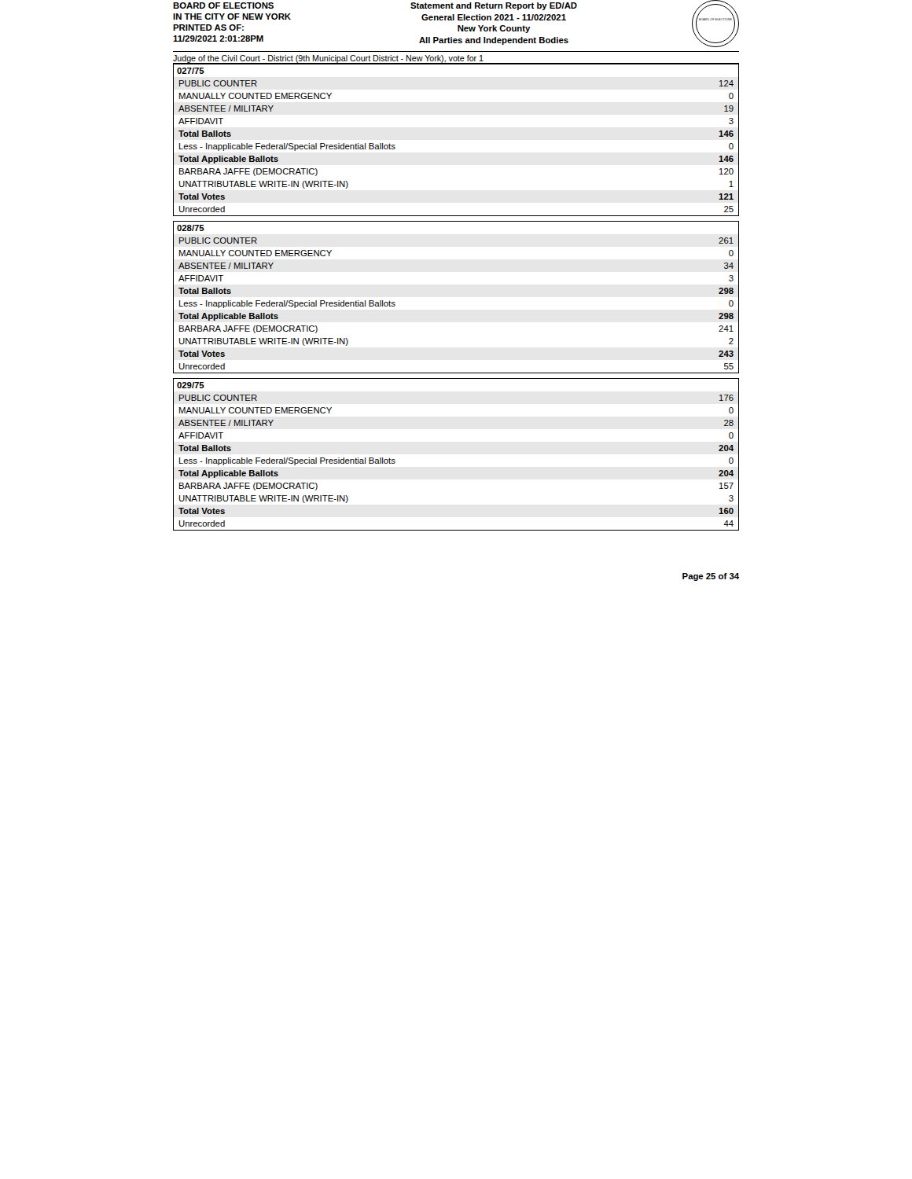BOARD OF ELECTIONS
IN THE CITY OF NEW YORK
PRINTED AS OF:
11/29/2021 2:01:28PM
Statement and Return Report by ED/AD
General Election 2021 - 11/02/2021
New York County
All Parties and Independent Bodies
Judge of the Civil Court - District (9th Municipal Court District - New York), vote for 1
027/75
| PUBLIC COUNTER | 124 |
| MANUALLY COUNTED EMERGENCY | 0 |
| ABSENTEE / MILITARY | 19 |
| AFFIDAVIT | 3 |
| Total Ballots | 146 |
| Less - Inapplicable Federal/Special Presidential Ballots | 0 |
| Total Applicable Ballots | 146 |
| BARBARA JAFFE (DEMOCRATIC) | 120 |
| UNATTRIBUTABLE WRITE-IN (WRITE-IN) | 1 |
| Total Votes | 121 |
| Unrecorded | 25 |
028/75
| PUBLIC COUNTER | 261 |
| MANUALLY COUNTED EMERGENCY | 0 |
| ABSENTEE / MILITARY | 34 |
| AFFIDAVIT | 3 |
| Total Ballots | 298 |
| Less - Inapplicable Federal/Special Presidential Ballots | 0 |
| Total Applicable Ballots | 298 |
| BARBARA JAFFE (DEMOCRATIC) | 241 |
| UNATTRIBUTABLE WRITE-IN (WRITE-IN) | 2 |
| Total Votes | 243 |
| Unrecorded | 55 |
029/75
| PUBLIC COUNTER | 176 |
| MANUALLY COUNTED EMERGENCY | 0 |
| ABSENTEE / MILITARY | 28 |
| AFFIDAVIT | 0 |
| Total Ballots | 204 |
| Less - Inapplicable Federal/Special Presidential Ballots | 0 |
| Total Applicable Ballots | 204 |
| BARBARA JAFFE (DEMOCRATIC) | 157 |
| UNATTRIBUTABLE WRITE-IN (WRITE-IN) | 3 |
| Total Votes | 160 |
| Unrecorded | 44 |
Page 25 of 34